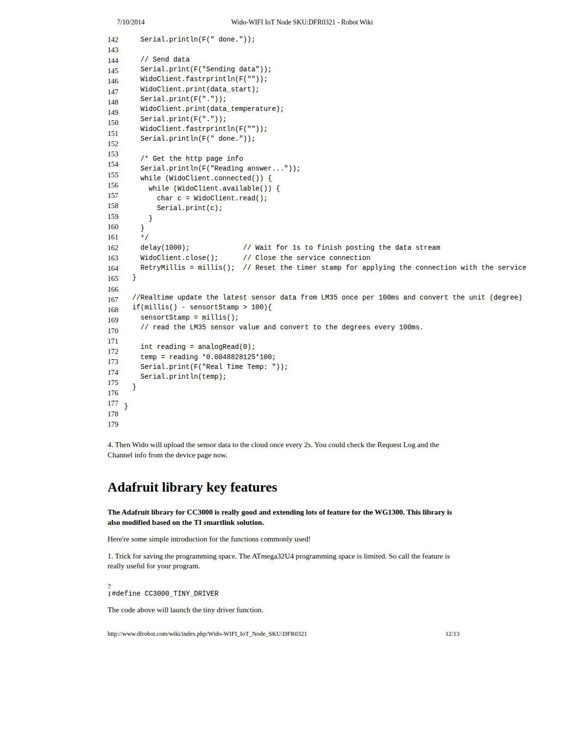7/10/2014 Wido-WIFI IoT Node SKU:DFR0321 - Robot Wiki
142 143 144 145 146 147 148 149 150 151 152 153 154 155 156 157 158 159 160 161 162 163 164 165 166 167 168 169 170 171 172 173 174 175 176 177 178 179
Serial.println(F(" done.")); // Send data Serial.print(F("Sending data")); WidoClient.fastrprintln(F("")); WidoClient.print(data_start); Serial.print(F(".")); WidoClient.print(data_temperature); Serial.print(F(".")); WidoClient.fastrprintln(F("")); Serial.println(F(" done.")); /* Get the http page info Serial.println(F("Reading answer...")); while (WidoClient.connected()) { while (WidoClient.available()) { char c = WidoClient.read(); Serial.print(c); } } */ delay(1000); // Wait for 1s to finish posting the data stream WidoClient.close(); // Close the service connection RetryMillis = millis(); // Reset the timer stamp for applying the connection with the service } //Realtime update the latest sensor data from LM35 once per 100ms and convert the unit (degree) if(millis() - sensortStamp > 100){ sensortStamp = millis(); // read the LM35 sensor value and convert to the degrees every 100ms. int reading = analogRead(0); temp = reading *0.0048828125*100; Serial.print(F("Real Time Temp: ")); Serial.println(temp); } }
4. Then Wido will upload the sensor data to the cloud once every 2s. You could check the Request Log and the Channel info from the device page now.
Adafruit library key features
The Adafruit library for CC3000 is really good and extending lots of feature for the WG1300. This library is also modified based on the TI smartlink solution.
Here're some simple introduction for the functions commonly used!
1. Trick for saving the programming space. The ATmega32U4 programming space is limited. So call the feature is really useful for your program.
?
1#define CC3000_TINY_DRIVER
The code above will launch the tiny driver function.
http://www.dfrobot.com/wiki/index.php/Wido-WIFI_IoT_Node_SKU:DFR0321 12/13